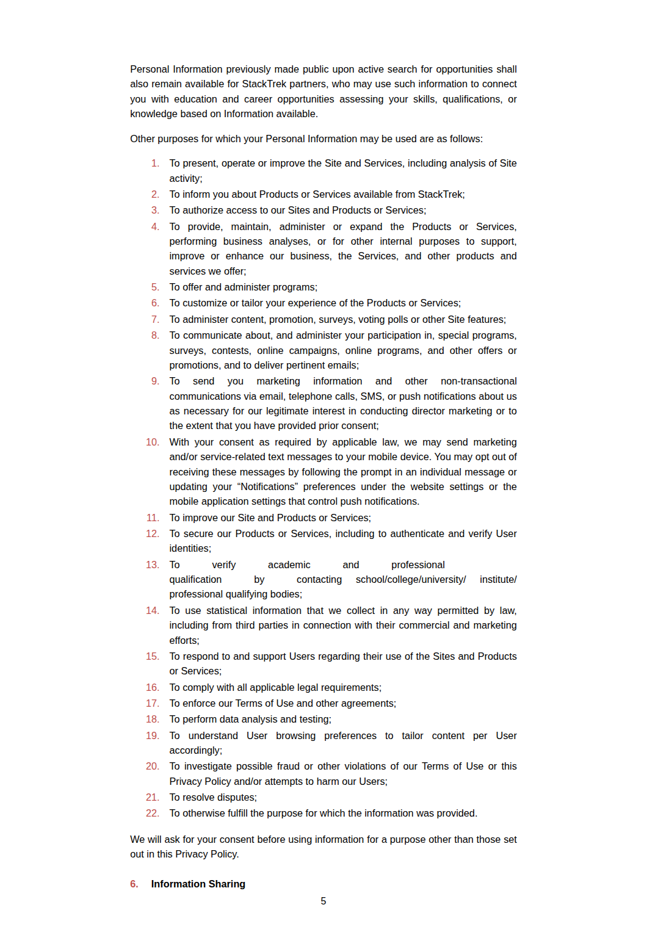Personal Information previously made public upon active search for opportunities shall also remain available for StackTrek partners, who may use such information to connect you with education and career opportunities assessing your skills, qualifications, or knowledge based on Information available.
Other purposes for which your Personal Information may be used are as follows:
To present, operate or improve the Site and Services, including analysis of Site activity;
To inform you about Products or Services available from StackTrek;
To authorize access to our Sites and Products or Services;
To provide, maintain, administer or expand the Products or Services, performing business analyses, or for other internal purposes to support, improve or enhance our business, the Services, and other products and services we offer;
To offer and administer programs;
To customize or tailor your experience of the Products or Services;
To administer content, promotion, surveys, voting polls or other Site features;
To communicate about, and administer your participation in, special programs, surveys, contests, online campaigns, online programs, and other offers or promotions, and to deliver pertinent emails;
To send you marketing information and other non-transactional communications via email, telephone calls, SMS, or push notifications about us as necessary for our legitimate interest in conducting director marketing or to the extent that you have provided prior consent;
With your consent as required by applicable law, we may send marketing and/or service-related text messages to your mobile device. You may opt out of receiving these messages by following the prompt in an individual message or updating your “Notifications” preferences under the website settings or the mobile application settings that control push notifications.
To improve our Site and Products or Services;
To secure our Products or Services, including to authenticate and verify User identities;
To verify academic and professional qualification by contacting school/college/university/ institute/ professional qualifying bodies;
To use statistical information that we collect in any way permitted by law, including from third parties in connection with their commercial and marketing efforts;
To respond to and support Users regarding their use of the Sites and Products or Services;
To comply with all applicable legal requirements;
To enforce our Terms of Use and other agreements;
To perform data analysis and testing;
To understand User browsing preferences to tailor content per User accordingly;
To investigate possible fraud or other violations of our Terms of Use or this Privacy Policy and/or attempts to harm our Users;
To resolve disputes;
To otherwise fulfill the purpose for which the information was provided.
We will ask for your consent before using information for a purpose other than those set out in this Privacy Policy.
6. Information Sharing
5